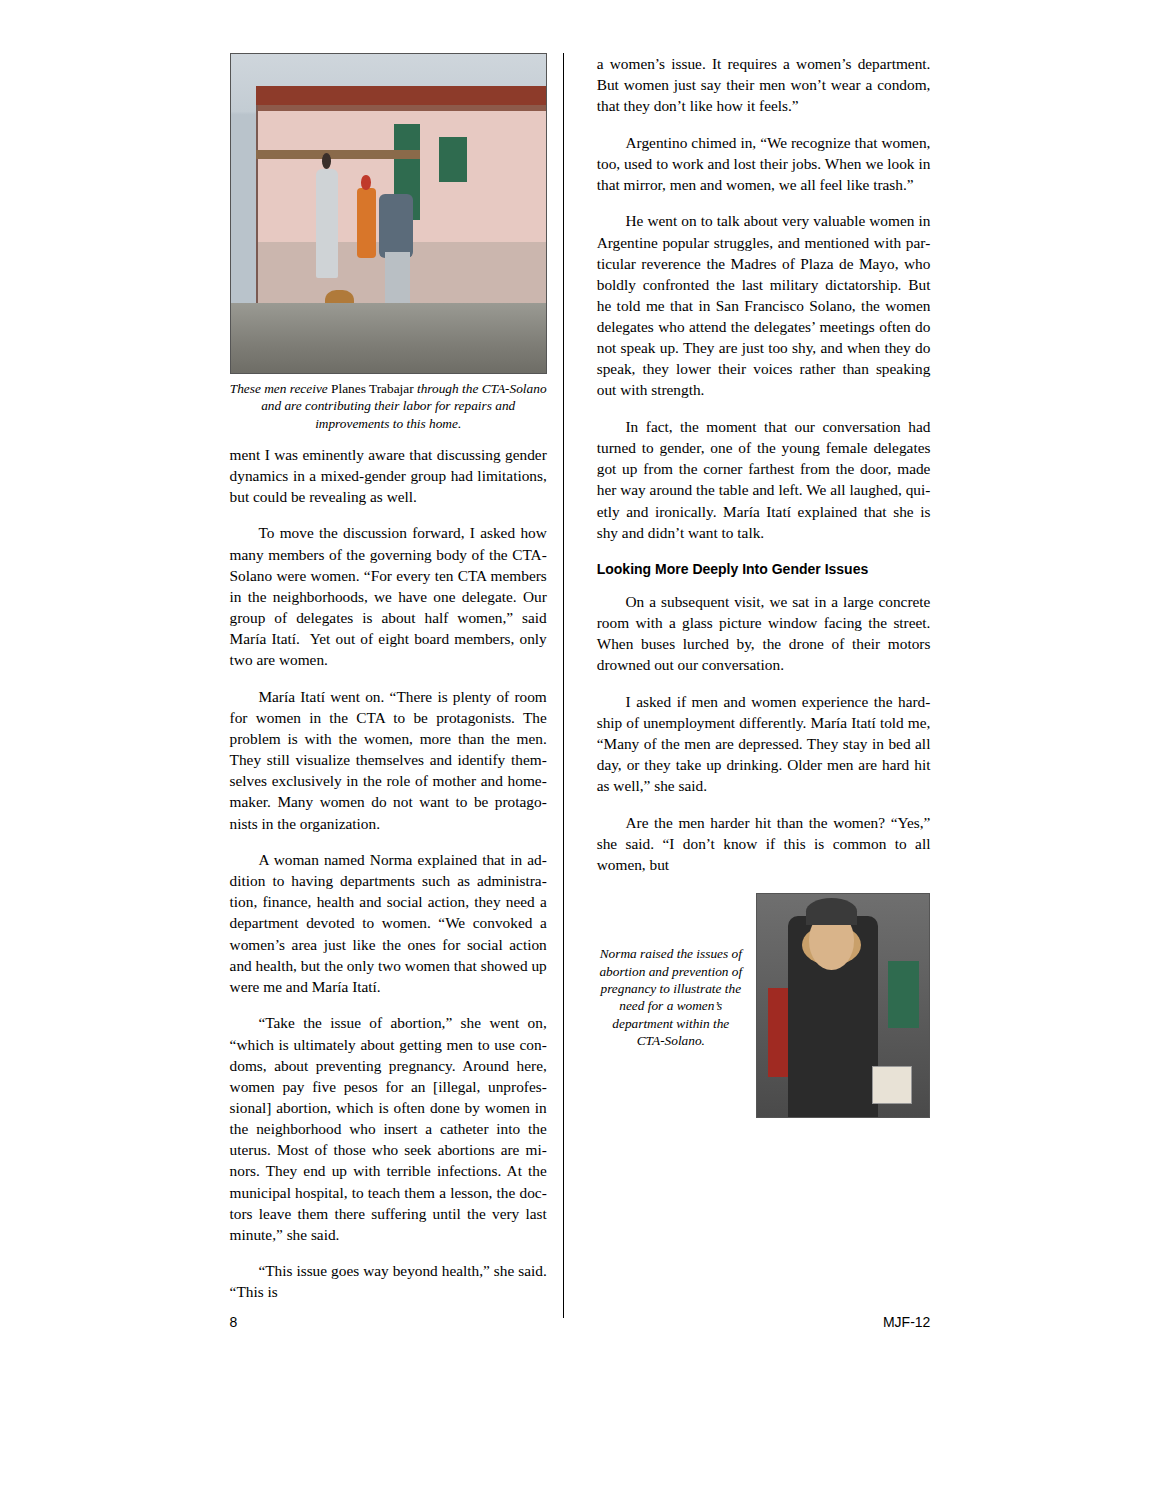These men receive Planes Trabajar through the CTA-Solano and are contributing their labor for repairs and improvements to this home.
ment I was eminently aware that discussing gender dynamics in a mixed-gender group had limitations, but could be revealing as well.
To move the discussion forward, I asked how many members of the governing body of the CTA-Solano were women. “For every ten CTA members in the neighborhoods, we have one delegate. Our group of delegates is about half women,” said María Itatí. Yet out of eight board members, only two are women.
María Itatí went on. “There is plenty of room for women in the CTA to be protagonists. The problem is with the women, more than the men. They still visualize themselves and identify themselves exclusively in the role of mother and homemaker. Many women do not want to be protagonists in the organization.
A woman named Norma explained that in addition to having departments such as administration, finance, health and social action, they need a department devoted to women. “We convoked a women’s area just like the ones for social action and health, but the only two women that showed up were me and María Itatí.
“Take the issue of abortion,” she went on, “which is ultimately about getting men to use condoms, about preventing pregnancy. Around here, women pay five pesos for an [illegal, unprofessional] abortion, which is often done by women in the neighborhood who insert a catheter into the uterus. Most of those who seek abortions are minors. They end up with terrible infections. At the municipal hospital, to teach them a lesson, the doctors leave them there suffering until the very last minute,” she said.
“This issue goes way beyond health,” she said. “This is
a women’s issue. It requires a women’s department. But women just say their men won’t wear a condom, that they don’t like how it feels.”
Argentino chimed in, “We recognize that women, too, used to work and lost their jobs. When we look in that mirror, men and women, we all feel like trash.”
He went on to talk about very valuable women in Argentine popular struggles, and mentioned with particular reverence the Madres of Plaza de Mayo, who boldly confronted the last military dictatorship. But he told me that in San Francisco Solano, the women delegates who attend the delegates’ meetings often do not speak up. They are just too shy, and when they do speak, they lower their voices rather than speaking out with strength.
In fact, the moment that our conversation had turned to gender, one of the young female delegates got up from the corner farthest from the door, made her way around the table and left. We all laughed, quietly and ironically. María Itatí explained that she is shy and didn’t want to talk.
Looking More Deeply Into Gender Issues
On a subsequent visit, we sat in a large concrete room with a glass picture window facing the street. When buses lurched by, the drone of their motors drowned out our conversation.
I asked if men and women experience the hardship of unemployment differently. María Itatí told me, “Many of the men are depressed. They stay in bed all day, or they take up drinking. Older men are hard hit as well,” she said.
Are the men harder hit than the women? “Yes,” she said. “I don’t know if this is common to all women, but
Norma raised the issues of abortion and prevention of pregnancy to illustrate the need for a women’s department within the CTA-Solano.
8
MJF-12